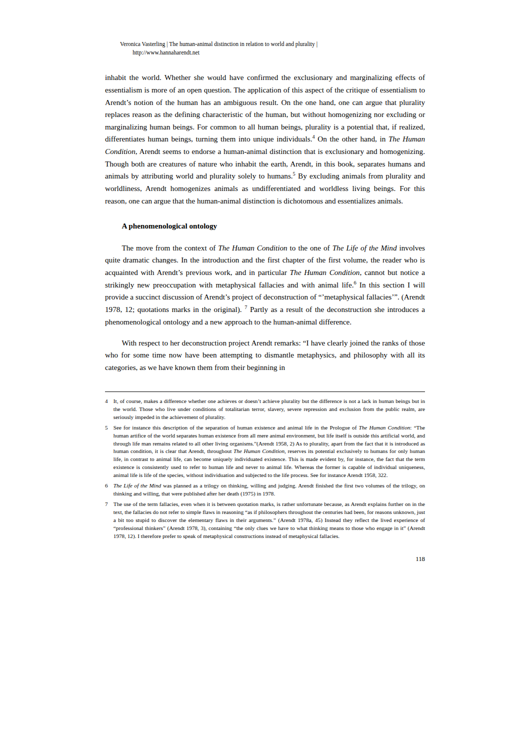Veronica Vasterling | The human-animal distinction in relation to world and plurality | http://www.hannaharendt.net
inhabit the world. Whether she would have confirmed the exclusionary and marginalizing effects of essentialism is more of an open question. The application of this aspect of the critique of essentialism to Arendt’s notion of the human has an ambiguous result. On the one hand, one can argue that plurality replaces reason as the defining characteristic of the human, but without homogenizing nor excluding or marginalizing human beings. For common to all human beings, plurality is a potential that, if realized, differentiates human beings, turning them into unique individuals.4 On the other hand, in The Human Condition, Arendt seems to endorse a human-animal distinction that is exclusionary and homogenizing. Though both are creatures of nature who inhabit the earth, Arendt, in this book, separates humans and animals by attributing world and plurality solely to humans.5 By excluding animals from plurality and worldliness, Arendt homogenizes animals as undifferentiated and worldless living beings. For this reason, one can argue that the human-animal distinction is dichotomous and essentializes animals.
A phenomenological ontology
The move from the context of The Human Condition to the one of The Life of the Mind involves quite dramatic changes. In the introduction and the first chapter of the first volume, the reader who is acquainted with Arendt’s previous work, and in particular The Human Condition, cannot but notice a strikingly new preoccupation with metaphysical fallacies and with animal life.6 In this section I will provide a succinct discussion of Arendt’s project of deconstruction of “’metaphysical fallacies’”. (Arendt 1978, 12; quotations marks in the original). 7 Partly as a result of the deconstruction she introduces a phenomenological ontology and a new approach to the human-animal difference.
With respect to her deconstruction project Arendt remarks: “I have clearly joined the ranks of those who for some time now have been attempting to dismantle metaphysics, and philosophy with all its categories, as we have known them from their beginning in
4 It, of course, makes a difference whether one achieves or doesn’t achieve plurality but the difference is not a lack in human beings but in the world. Those who live under conditions of totalitarian terror, slavery, severe repression and exclusion from the public realm, are seriously impeded in the achievement of plurality.
5 See for instance this description of the separation of human existence and animal life in the Prologue of The Human Condition: “The human artifice of the world separates human existence from all mere animal environment, but life itself is outside this artificial world, and through life man remains related to all other living organisms.”(Arendt 1958, 2) As to plurality, apart from the fact that it is introduced as human condition, it is clear that Arendt, throughout The Human Condition, reserves its potential exclusively to humans for only human life, in contrast to animal life, can become uniquely individuated existence. This is made evident by, for instance, the fact that the term existence is consistently used to refer to human life and never to animal life. Whereas the former is capable of individual uniqueness, animal life is life of the species, without individuation and subjected to the life process. See for instance Arendt 1958, 322.
6 The Life of the Mind was planned as a trilogy on thinking, willing and judging. Arendt finished the first two volumes of the trilogy, on thinking and willing, that were published after her death (1975) in 1978.
7 The use of the term fallacies, even when it is between quotation marks, is rather unfortunate because, as Arendt explains further on in the text, the fallacies do not refer to simple flaws in reasoning “as if philosophers throughout the centuries had been, for reasons unknown, just a bit too stupid to discover the elementary flaws in their arguments.” (Arendt 1978a, 45) Instead they reflect the lived experience of “professional thinkers” (Arendt 1978, 3), containing “the only clues we have to what thinking means to those who engage in it” (Arendt 1978, 12). I therefore prefer to speak of metaphysical constructions instead of metaphysical fallacies.
118